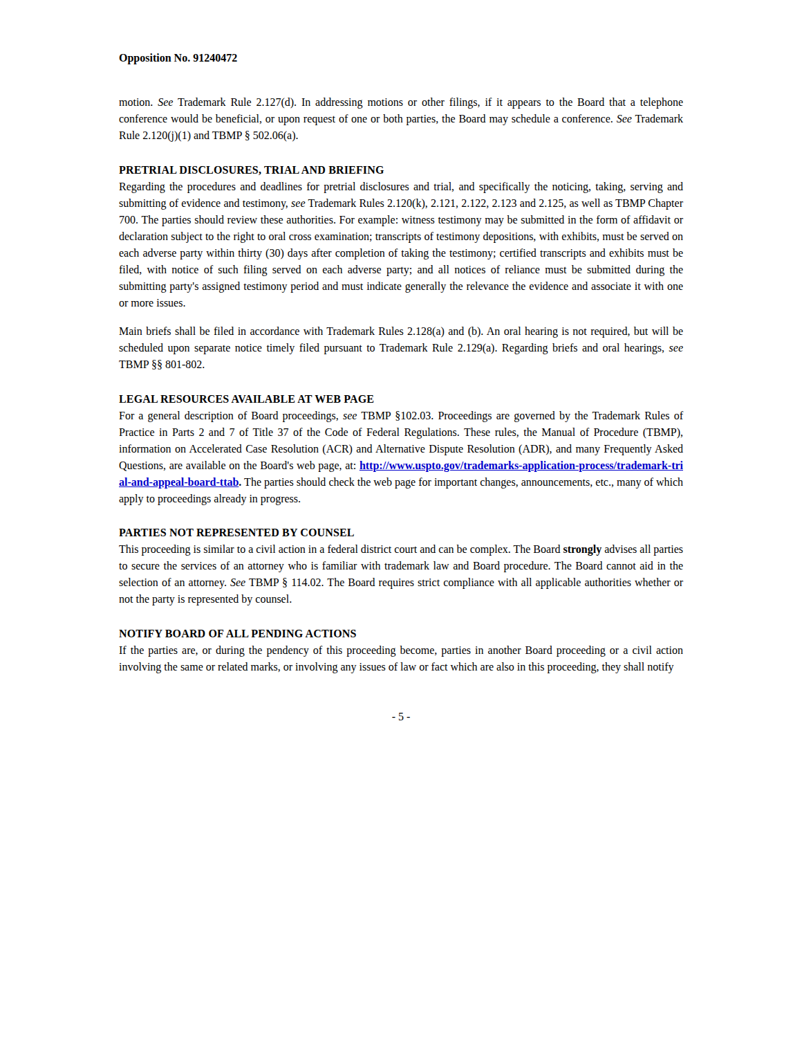Opposition No. 91240472
motion. See Trademark Rule 2.127(d). In addressing motions or other filings, if it appears to the Board that a telephone conference would be beneficial, or upon request of one or both parties, the Board may schedule a conference. See Trademark Rule 2.120(j)(1) and TBMP § 502.06(a).
Pretrial Disclosures, Trial and Briefing
Regarding the procedures and deadlines for pretrial disclosures and trial, and specifically the noticing, taking, serving and submitting of evidence and testimony, see Trademark Rules 2.120(k), 2.121, 2.122, 2.123 and 2.125, as well as TBMP Chapter 700. The parties should review these authorities. For example: witness testimony may be submitted in the form of affidavit or declaration subject to the right to oral cross examination; transcripts of testimony depositions, with exhibits, must be served on each adverse party within thirty (30) days after completion of taking the testimony; certified transcripts and exhibits must be filed, with notice of such filing served on each adverse party; and all notices of reliance must be submitted during the submitting party's assigned testimony period and must indicate generally the relevance the evidence and associate it with one or more issues.
Main briefs shall be filed in accordance with Trademark Rules 2.128(a) and (b). An oral hearing is not required, but will be scheduled upon separate notice timely filed pursuant to Trademark Rule 2.129(a). Regarding briefs and oral hearings, see TBMP §§ 801-802.
Legal Resources Available at Web Page
For a general description of Board proceedings, see TBMP §102.03. Proceedings are governed by the Trademark Rules of Practice in Parts 2 and 7 of Title 37 of the Code of Federal Regulations. These rules, the Manual of Procedure (TBMP), information on Accelerated Case Resolution (ACR) and Alternative Dispute Resolution (ADR), and many Frequently Asked Questions, are available on the Board's web page, at: http://www.uspto.gov/trademarks-application-process/trademark-trial-and-appeal-board-ttab. The parties should check the web page for important changes, announcements, etc., many of which apply to proceedings already in progress.
Parties Not Represented by Counsel
This proceeding is similar to a civil action in a federal district court and can be complex. The Board strongly advises all parties to secure the services of an attorney who is familiar with trademark law and Board procedure. The Board cannot aid in the selection of an attorney. See TBMP § 114.02. The Board requires strict compliance with all applicable authorities whether or not the party is represented by counsel.
Notify Board of All Pending Actions
If the parties are, or during the pendency of this proceeding become, parties in another Board proceeding or a civil action involving the same or related marks, or involving any issues of law or fact which are also in this proceeding, they shall notify
- 5 -